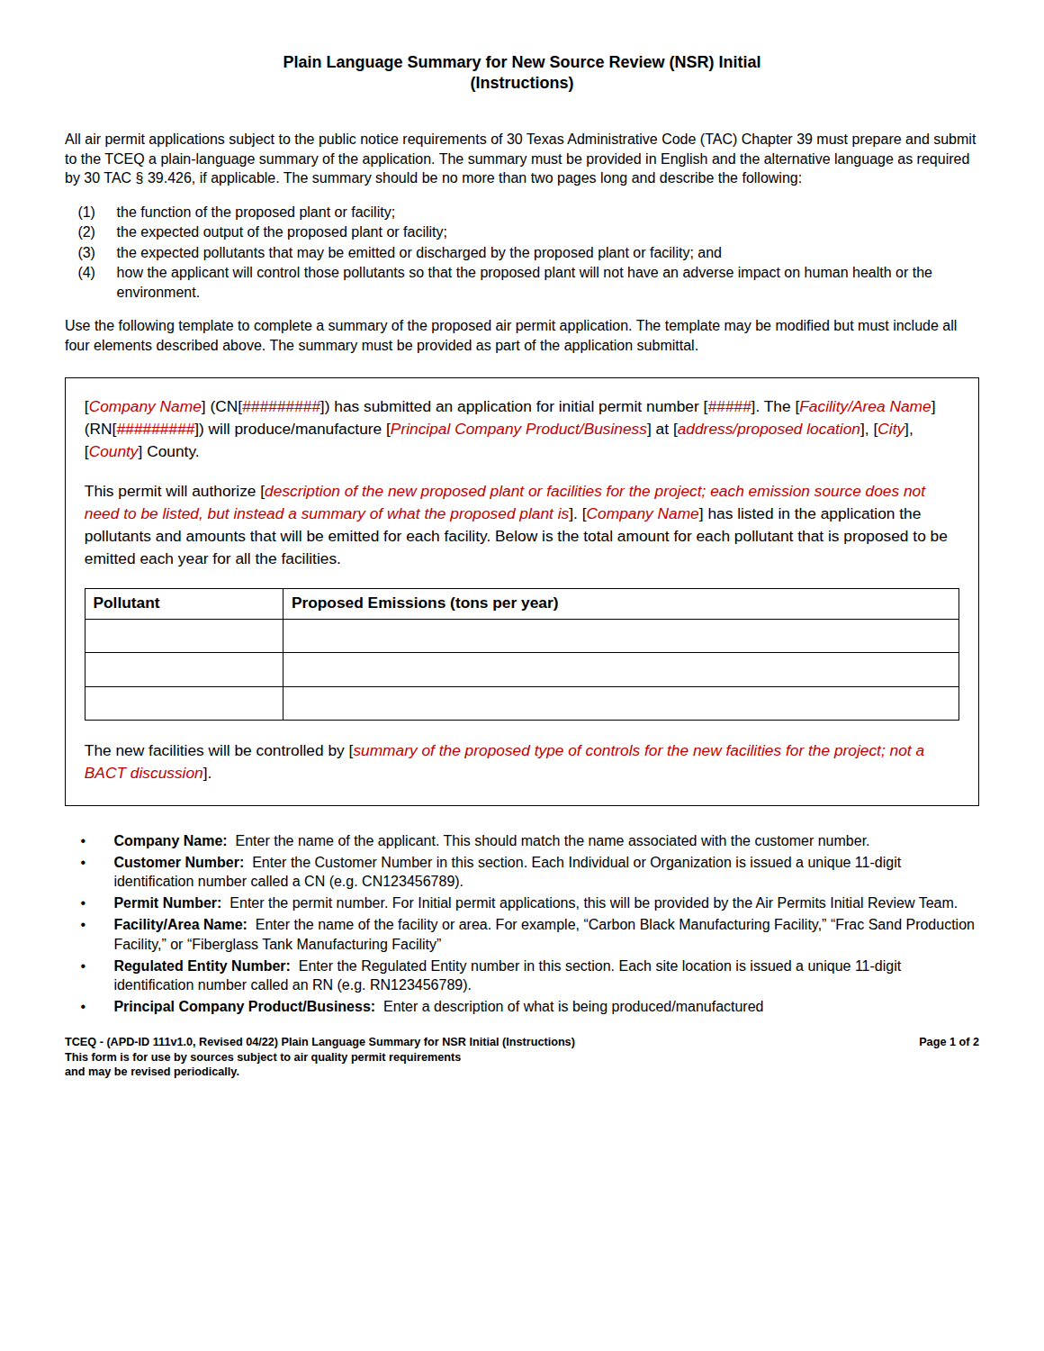Plain Language Summary for New Source Review (NSR) Initial
(Instructions)
All air permit applications subject to the public notice requirements of 30 Texas Administrative Code (TAC) Chapter 39 must prepare and submit to the TCEQ a plain-language summary of the application. The summary must be provided in English and the alternative language as required by 30 TAC § 39.426, if applicable. The summary should be no more than two pages long and describe the following:
(1) the function of the proposed plant or facility;
(2) the expected output of the proposed plant or facility;
(3) the expected pollutants that may be emitted or discharged by the proposed plant or facility; and
(4) how the applicant will control those pollutants so that the proposed plant will not have an adverse impact on human health or the environment.
Use the following template to complete a summary of the proposed air permit application. The template may be modified but must include all four elements described above. The summary must be provided as part of the application submittal.
[Company Name] (CN[#########]) has submitted an application for initial permit number [#####]. The [Facility/Area Name] (RN[#########]) will produce/manufacture [Principal Company Product/Business] at [address/proposed location], [City], [County] County.
This permit will authorize [description of the new proposed plant or facilities for the project; each emission source does not need to be listed, but instead a summary of what the proposed plant is]. [Company Name] has listed in the application the pollutants and amounts that will be emitted for each facility. Below is the total amount for each pollutant that is proposed to be emitted each year for all the facilities.
| Pollutant | Proposed Emissions (tons per year) |
| --- | --- |
The new facilities will be controlled by [summary of the proposed type of controls for the new facilities for the project; not a BACT discussion].
Company Name: Enter the name of the applicant. This should match the name associated with the customer number.
Customer Number: Enter the Customer Number in this section. Each Individual or Organization is issued a unique 11-digit identification number called a CN (e.g. CN123456789).
Permit Number: Enter the permit number. For Initial permit applications, this will be provided by the Air Permits Initial Review Team.
Facility/Area Name: Enter the name of the facility or area. For example, “Carbon Black Manufacturing Facility,” “Frac Sand Production Facility,” or “Fiberglass Tank Manufacturing Facility”
Regulated Entity Number: Enter the Regulated Entity number in this section. Each site location is issued a unique 11-digit identification number called an RN (e.g. RN123456789).
Principal Company Product/Business: Enter a description of what is being produced/manufactured
Page 1 of 2 TCEQ - (APD-ID 111v1.0, Revised 04/22) Plain Language Summary for NSR Initial (Instructions)
This form is for use by sources subject to air quality permit requirements
and may be revised periodically.